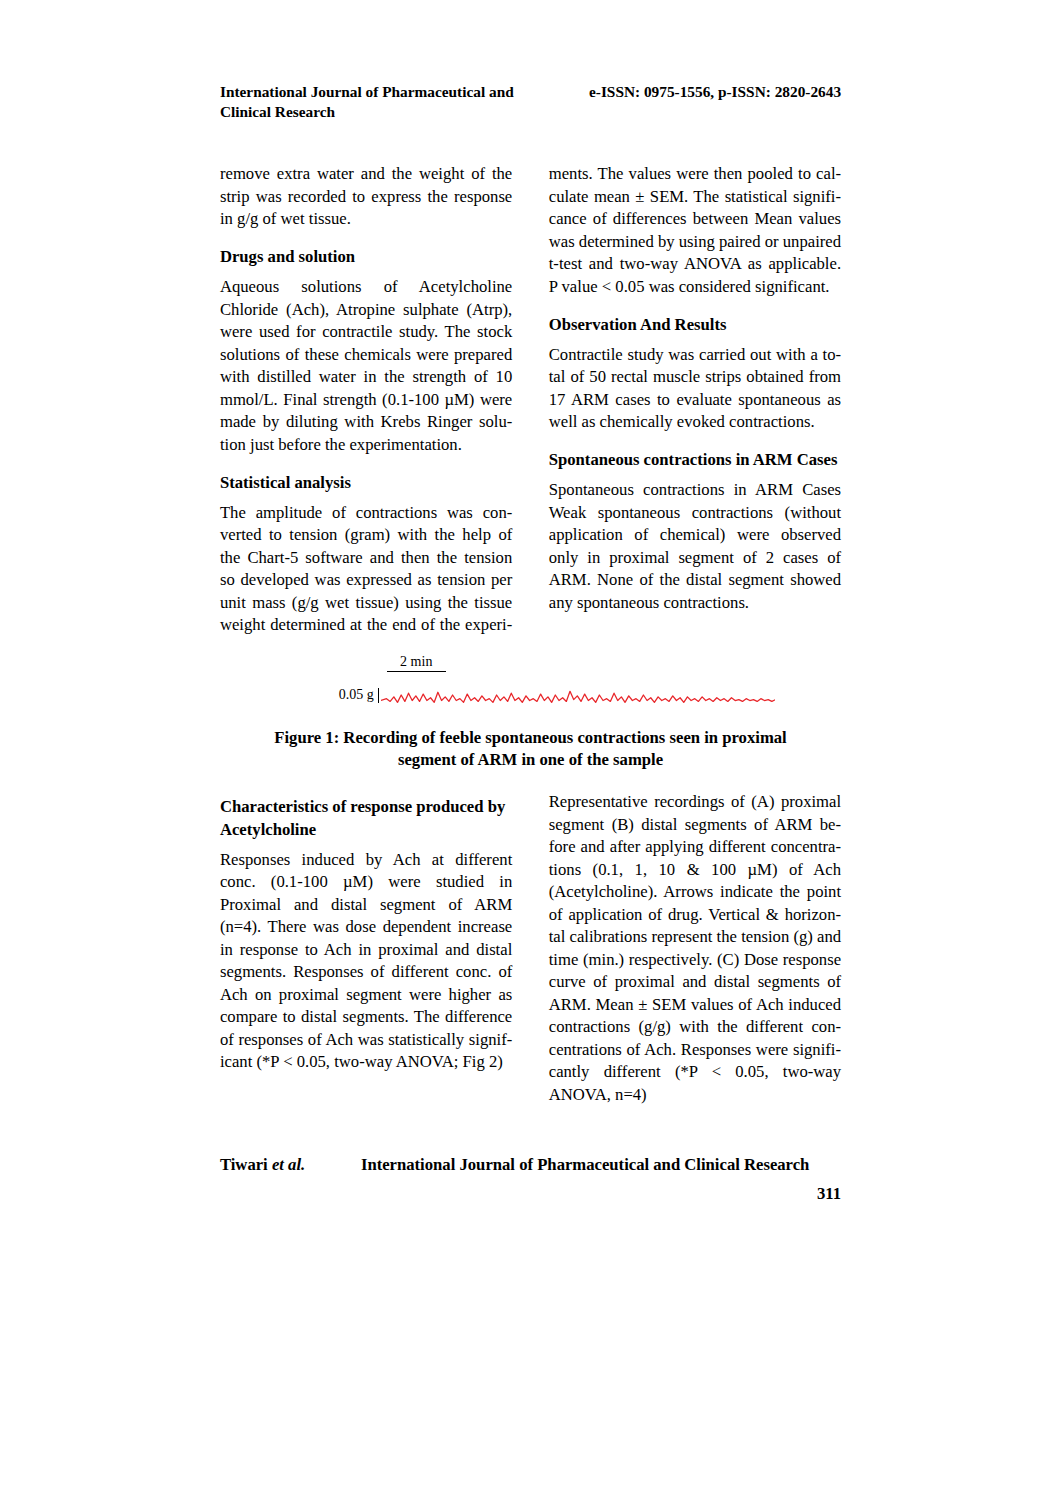International Journal of Pharmaceutical and Clinical Research
e-ISSN: 0975-1556, p-ISSN: 2820-2643
remove extra water and the weight of the strip was recorded to express the response in g/g of wet tissue.
Drugs and solution
Aqueous solutions of Acetylcholine Chloride (Ach), Atropine sulphate (Atrp), were used for contractile study. The stock solutions of these chemicals were prepared with distilled water in the strength of 10 mmol/L. Final strength (0.1-100 µM) were made by diluting with Krebs Ringer solution just before the experimentation.
Statistical analysis
The amplitude of contractions was converted to tension (gram) with the help of the Chart-5 software and then the tension so developed was expressed as tension per unit mass (g/g wet tissue) using the tissue weight determined at the end of the experiments. The values were then pooled to calculate mean ± SEM. The statistical significance of differences between Mean values was determined by using paired or unpaired t-test and two-way ANOVA as applicable. P value < 0.05 was considered significant.
Observation And Results
Contractile study was carried out with a total of 50 rectal muscle strips obtained from 17 ARM cases to evaluate spontaneous as well as chemically evoked contractions.
Spontaneous contractions in ARM Cases
Spontaneous contractions in ARM Cases Weak spontaneous contractions (without application of chemical) were observed only in proximal segment of 2 cases of ARM. None of the distal segment showed any spontaneous contractions.
2 min
0.05 g
Figure 1: Recording of feeble spontaneous contractions seen in proximal segment of ARM in one of the sample
Characteristics of response produced by Acetylcholine
Responses induced by Ach at different conc. (0.1-100 µM) were studied in Proximal and distal segment of ARM (n=4). There was dose dependent increase in response to Ach in proximal and distal segments. Responses of different conc. of Ach on proximal segment were higher as compare to distal segments. The difference of responses of Ach was statistically significant (*P < 0.05, two-way ANOVA; Fig 2)
Representative recordings of (A) proximal segment (B) distal segments of ARM before and after applying different concentrations (0.1, 1, 10 & 100 µM) of Ach (Acetylcholine). Arrows indicate the point of application of drug. Vertical & horizontal calibrations represent the tension (g) and time (min.) respectively. (C) Dose response curve of proximal and distal segments of ARM. Mean ± SEM values of Ach induced contractions (g/g) with the different concentrations of Ach. Responses were significantly different (*P < 0.05, two-way ANOVA, n=4)
Tiwari et al.
International Journal of Pharmaceutical and Clinical Research
311